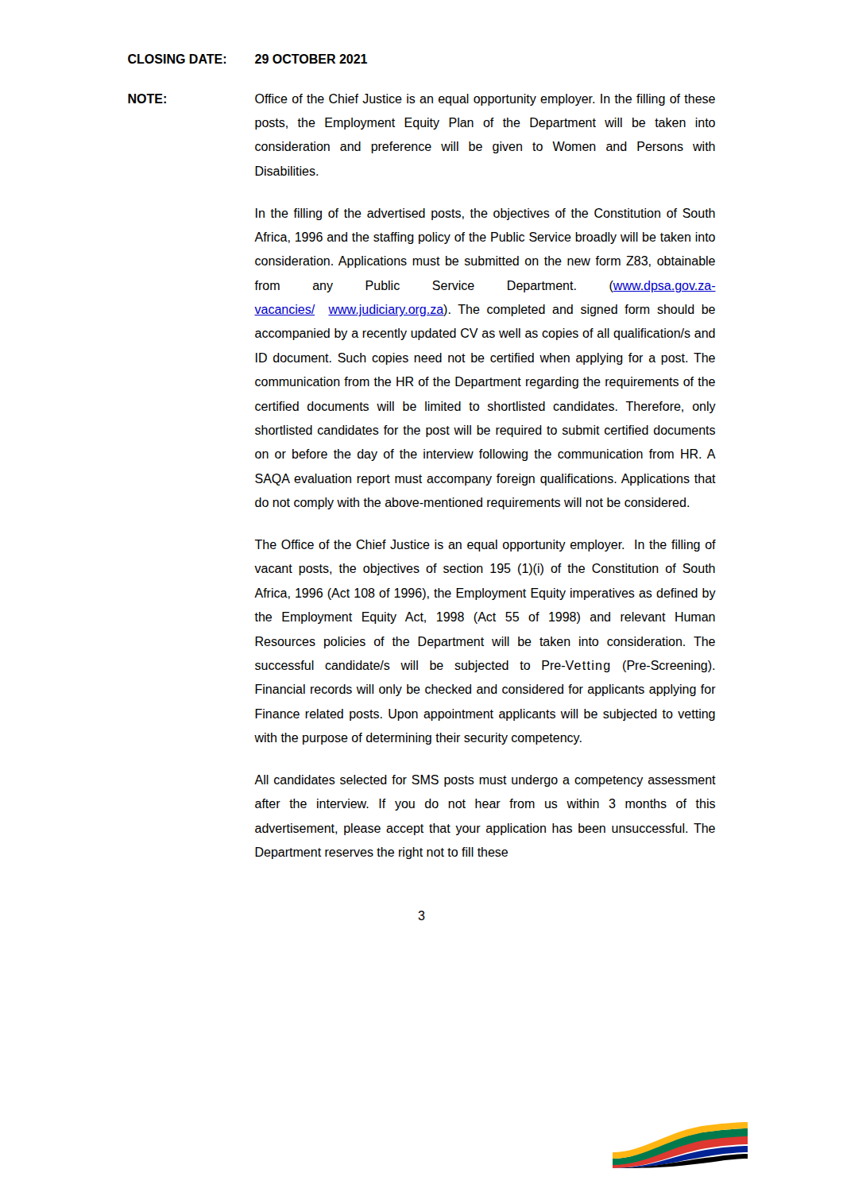CLOSING DATE:
29 OCTOBER 2021
NOTE:
Office of the Chief Justice is an equal opportunity employer. In the filling of these posts, the Employment Equity Plan of the Department will be taken into consideration and preference will be given to Women and Persons with Disabilities.
In the filling of the advertised posts, the objectives of the Constitution of South Africa, 1996 and the staffing policy of the Public Service broadly will be taken into consideration. Applications must be submitted on the new form Z83, obtainable from any Public Service Department. (www.dpsa.gov.za-vacancies/ www.judiciary.org.za). The completed and signed form should be accompanied by a recently updated CV as well as copies of all qualification/s and ID document. Such copies need not be certified when applying for a post. The communication from the HR of the Department regarding the requirements of the certified documents will be limited to shortlisted candidates. Therefore, only shortlisted candidates for the post will be required to submit certified documents on or before the day of the interview following the communication from HR. A SAQA evaluation report must accompany foreign qualifications. Applications that do not comply with the above-mentioned requirements will not be considered.
The Office of the Chief Justice is an equal opportunity employer. In the filling of vacant posts, the objectives of section 195 (1)(i) of the Constitution of South Africa, 1996 (Act 108 of 1996), the Employment Equity imperatives as defined by the Employment Equity Act, 1998 (Act 55 of 1998) and relevant Human Resources policies of the Department will be taken into consideration. The successful candidate/s will be subjected to Pre-Vetting (Pre-Screening). Financial records will only be checked and considered for applicants applying for Finance related posts. Upon appointment applicants will be subjected to vetting with the purpose of determining their security competency.
All candidates selected for SMS posts must undergo a competency assessment after the interview. If you do not hear from us within 3 months of this advertisement, please accept that your application has been unsuccessful. The Department reserves the right not to fill these
3